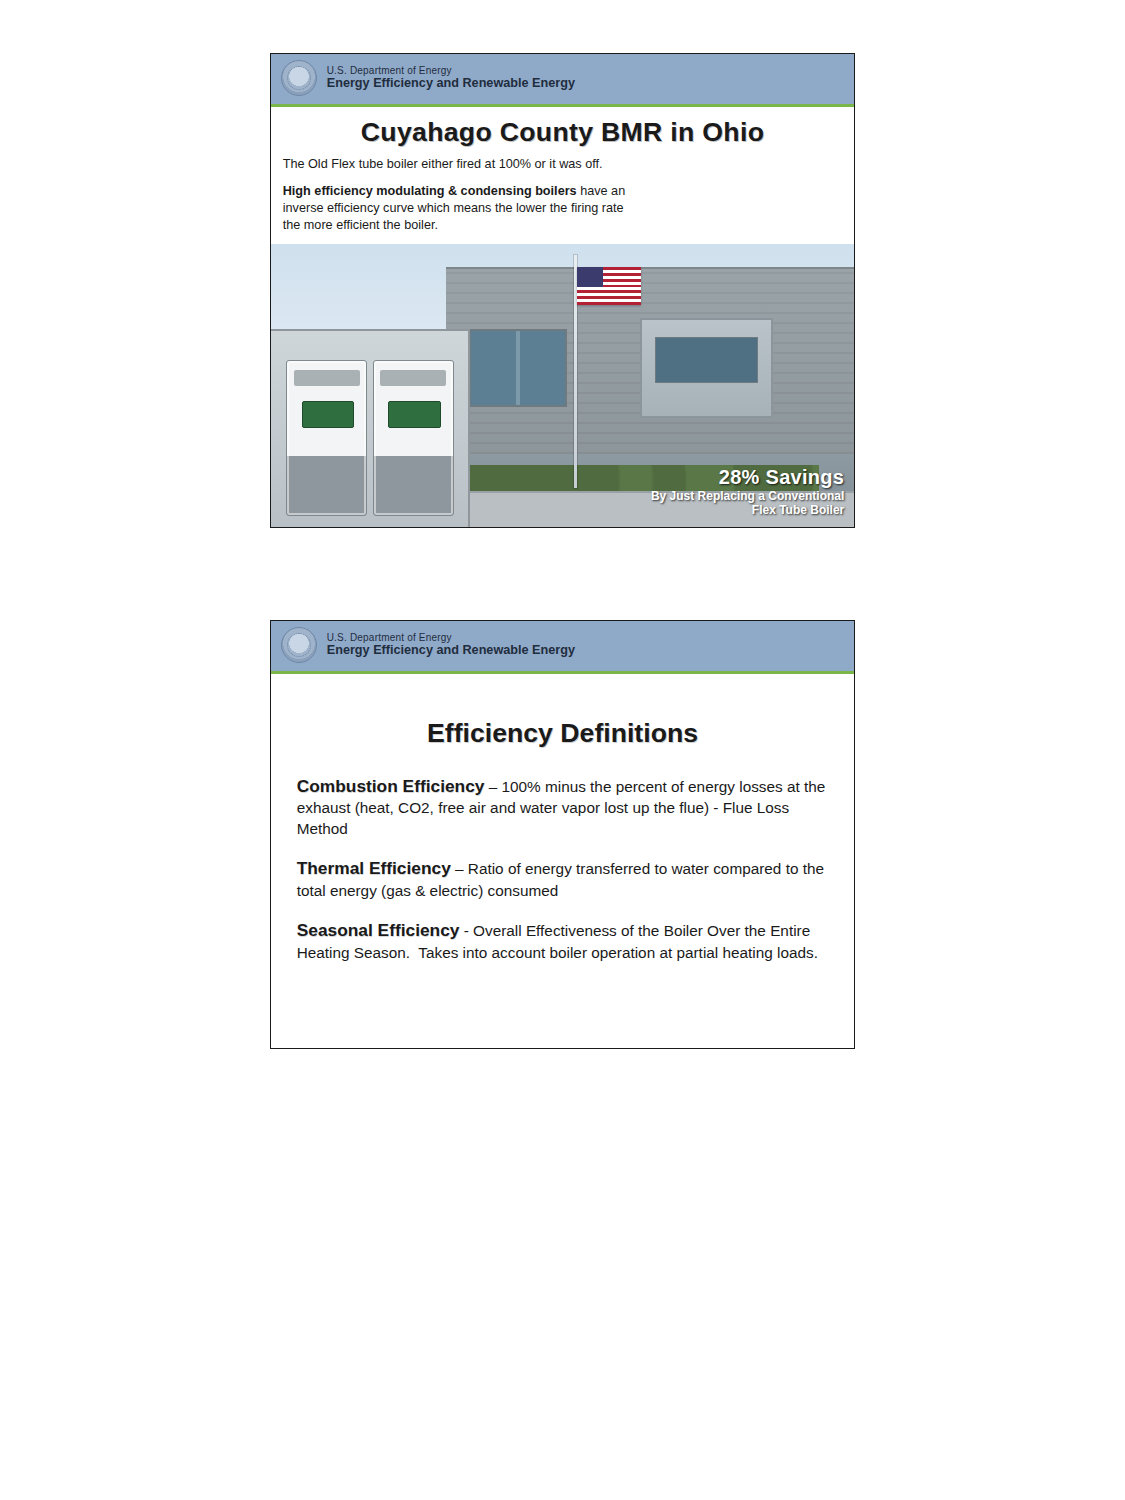U.S. Department of Energy
Energy Efficiency and Renewable Energy
Cuyahago County BMR in Ohio
The Old Flex tube boiler either fired at 100% or it was off.
High efficiency modulating & condensing boilers have an inverse efficiency curve which means the lower the firing rate the more efficient the boiler.
28% Savings
By Just Replacing a Conventional
Flex Tube Boiler
U.S. Department of Energy
Energy Efficiency and Renewable Energy
Efficiency Definitions
Combustion Efficiency – 100% minus the percent of energy losses at the exhaust (heat, CO2, free air and water vapor lost up the flue) - Flue Loss Method
Thermal Efficiency – Ratio of energy transferred to water compared to the total energy (gas & electric) consumed
Seasonal Efficiency - Overall Effectiveness of the Boiler Over the Entire Heating Season. Takes into account boiler operation at partial heating loads.